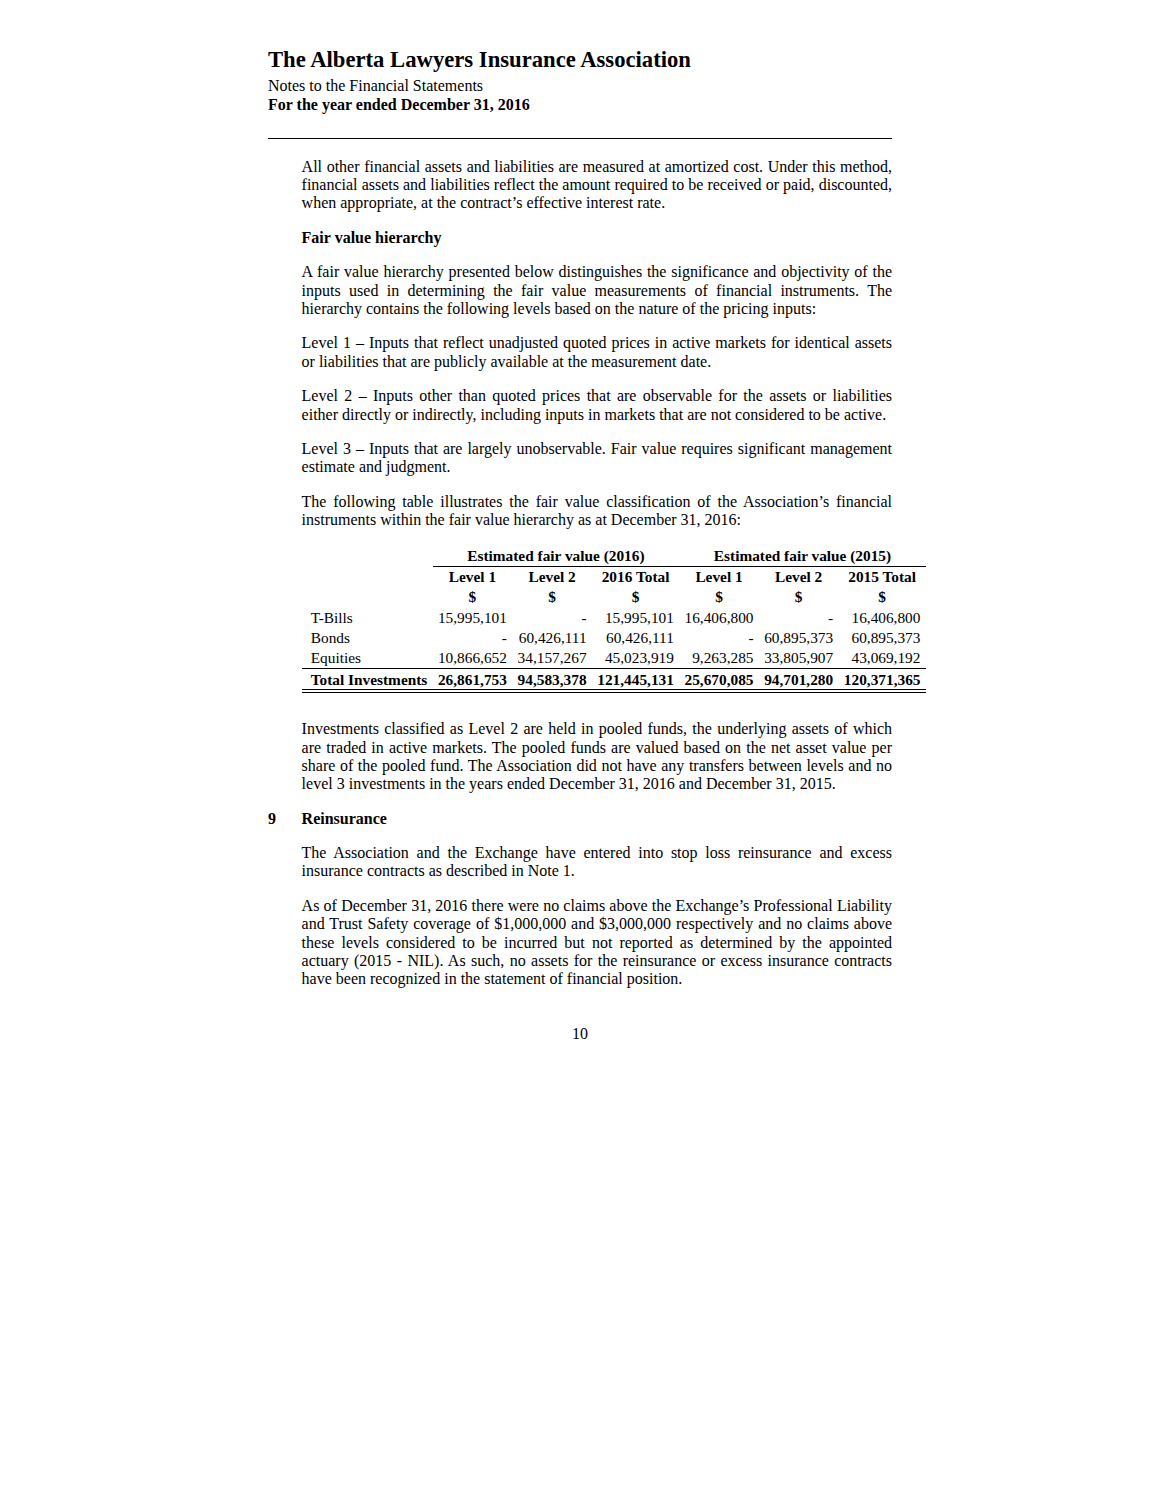The Alberta Lawyers Insurance Association
Notes to the Financial Statements
For the year ended December 31, 2016
All other financial assets and liabilities are measured at amortized cost. Under this method, financial assets and liabilities reflect the amount required to be received or paid, discounted, when appropriate, at the contract’s effective interest rate.
Fair value hierarchy
A fair value hierarchy presented below distinguishes the significance and objectivity of the inputs used in determining the fair value measurements of financial instruments. The hierarchy contains the following levels based on the nature of the pricing inputs:
Level 1 – Inputs that reflect unadjusted quoted prices in active markets for identical assets or liabilities that are publicly available at the measurement date.
Level 2 – Inputs other than quoted prices that are observable for the assets or liabilities either directly or indirectly, including inputs in markets that are not considered to be active.
Level 3 – Inputs that are largely unobservable. Fair value requires significant management estimate and judgment.
The following table illustrates the fair value classification of the Association’s financial instruments within the fair value hierarchy as at December 31, 2016:
| | Estimated fair value (2016) | Estimated fair value (2015) |
| | Level 1 | Level 2 | 2016 Total | Level 1 | Level 2 | 2015 Total |
| | $ | $ | $ | $ | $ | $ |
| T-Bills | 15,995,101 | - | 15,995,101 | 16,406,800 | - | 16,406,800 |
| Bonds | - | 60,426,111 | 60,426,111 | - | 60,895,373 | 60,895,373 |
| Equities | 10,866,652 | 34,157,267 | 45,023,919 | 9,263,285 | 33,805,907 | 43,069,192 |
| Total Investments | 26,861,753 | 94,583,378 | 121,445,131 | 25,670,085 | 94,701,280 | 120,371,365 |
Investments classified as Level 2 are held in pooled funds, the underlying assets of which are traded in active markets. The pooled funds are valued based on the net asset value per share of the pooled fund. The Association did not have any transfers between levels and no level 3 investments in the years ended December 31, 2016 and December 31, 2015.
9 Reinsurance
The Association and the Exchange have entered into stop loss reinsurance and excess insurance contracts as described in Note 1.
As of December 31, 2016 there were no claims above the Exchange’s Professional Liability and Trust Safety coverage of $1,000,000 and $3,000,000 respectively and no claims above these levels considered to be incurred but not reported as determined by the appointed actuary (2015 - NIL). As such, no assets for the reinsurance or excess insurance contracts have been recognized in the statement of financial position.
10